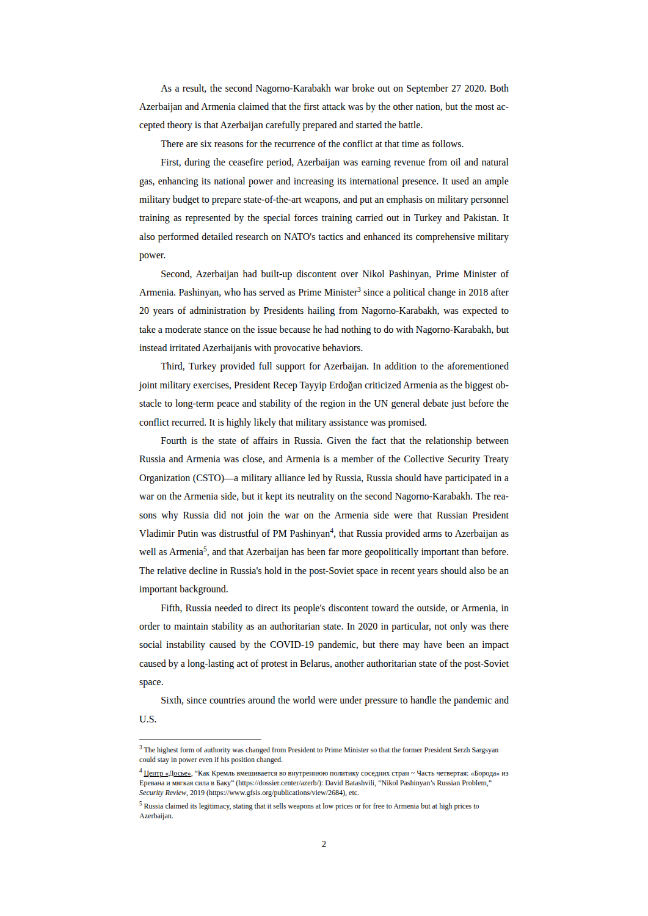As a result, the second Nagorno-Karabakh war broke out on September 27 2020. Both Azerbaijan and Armenia claimed that the first attack was by the other nation, but the most accepted theory is that Azerbaijan carefully prepared and started the battle.
There are six reasons for the recurrence of the conflict at that time as follows.
First, during the ceasefire period, Azerbaijan was earning revenue from oil and natural gas, enhancing its national power and increasing its international presence. It used an ample military budget to prepare state-of-the-art weapons, and put an emphasis on military personnel training as represented by the special forces training carried out in Turkey and Pakistan. It also performed detailed research on NATO's tactics and enhanced its comprehensive military power.
Second, Azerbaijan had built-up discontent over Nikol Pashinyan, Prime Minister of Armenia. Pashinyan, who has served as Prime Minister3 since a political change in 2018 after 20 years of administration by Presidents hailing from Nagorno-Karabakh, was expected to take a moderate stance on the issue because he had nothing to do with Nagorno-Karabakh, but instead irritated Azerbaijanis with provocative behaviors.
Third, Turkey provided full support for Azerbaijan. In addition to the aforementioned joint military exercises, President Recep Tayyip Erdoğan criticized Armenia as the biggest obstacle to long-term peace and stability of the region in the UN general debate just before the conflict recurred. It is highly likely that military assistance was promised.
Fourth is the state of affairs in Russia. Given the fact that the relationship between Russia and Armenia was close, and Armenia is a member of the Collective Security Treaty Organization (CSTO)—a military alliance led by Russia, Russia should have participated in a war on the Armenia side, but it kept its neutrality on the second Nagorno-Karabakh. The reasons why Russia did not join the war on the Armenia side were that Russian President Vladimir Putin was distrustful of PM Pashinyan4, that Russia provided arms to Azerbaijan as well as Armenia5, and that Azerbaijan has been far more geopolitically important than before. The relative decline in Russia's hold in the post-Soviet space in recent years should also be an important background.
Fifth, Russia needed to direct its people's discontent toward the outside, or Armenia, in order to maintain stability as an authoritarian state. In 2020 in particular, not only was there social instability caused by the COVID-19 pandemic, but there may have been an impact caused by a long-lasting act of protest in Belarus, another authoritarian state of the post-Soviet space.
Sixth, since countries around the world were under pressure to handle the pandemic and U.S.
3 The highest form of authority was changed from President to Prime Minister so that the former President Serzh Sargsyan could stay in power even if his position changed.
4 Центр «Досье», “Как Кремль вмешивается во внутреннюю политику соседних стран ~ Часть четвертая: «Борода» из Еревана и мягкая сила в Баку” (https://dossier.center/azerb/): David Batashvili, “Nikol Pashinyan’s Russian Problem,” Security Review, 2019 (https://www.gfsis.org/publications/view/2684), etc.
5 Russia claimed its legitimacy, stating that it sells weapons at low prices or for free to Armenia but at high prices to Azerbaijan.
2